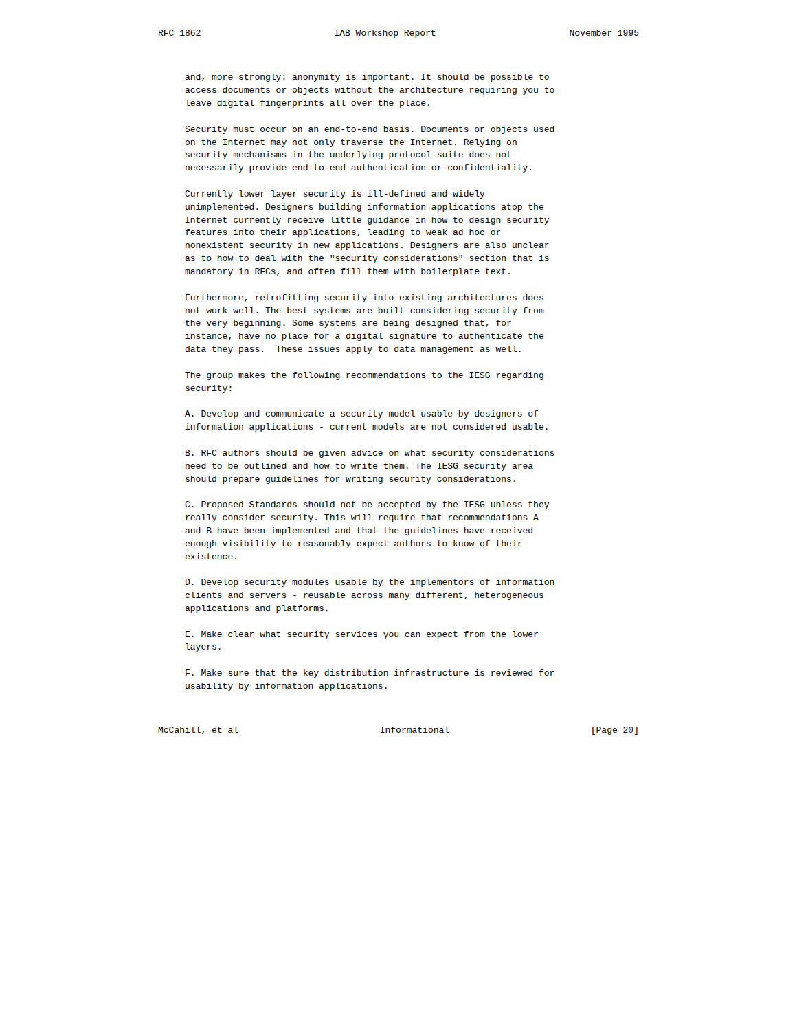RFC 1862 IAB Workshop Report November 1995
and, more strongly: anonymity is important. It should be possible to access documents or objects without the architecture requiring you to leave digital fingerprints all over the place.
Security must occur on an end-to-end basis. Documents or objects used on the Internet may not only traverse the Internet. Relying on security mechanisms in the underlying protocol suite does not necessarily provide end-to-end authentication or confidentiality.
Currently lower layer security is ill-defined and widely unimplemented. Designers building information applications atop the Internet currently receive little guidance in how to design security features into their applications, leading to weak ad hoc or nonexistent security in new applications. Designers are also unclear as to how to deal with the "security considerations" section that is mandatory in RFCs, and often fill them with boilerplate text.
Furthermore, retrofitting security into existing architectures does not work well. The best systems are built considering security from the very beginning. Some systems are being designed that, for instance, have no place for a digital signature to authenticate the data they pass. These issues apply to data management as well.
The group makes the following recommendations to the IESG regarding security:
A. Develop and communicate a security model usable by designers of information applications - current models are not considered usable.
B. RFC authors should be given advice on what security considerations need to be outlined and how to write them. The IESG security area should prepare guidelines for writing security considerations.
C. Proposed Standards should not be accepted by the IESG unless they really consider security. This will require that recommendations A and B have been implemented and that the guidelines have received enough visibility to reasonably expect authors to know of their existence.
D. Develop security modules usable by the implementors of information clients and servers - reusable across many different, heterogeneous applications and platforms.
E. Make clear what security services you can expect from the lower layers.
F. Make sure that the key distribution infrastructure is reviewed for usability by information applications.
McCahill, et al Informational [Page 20]